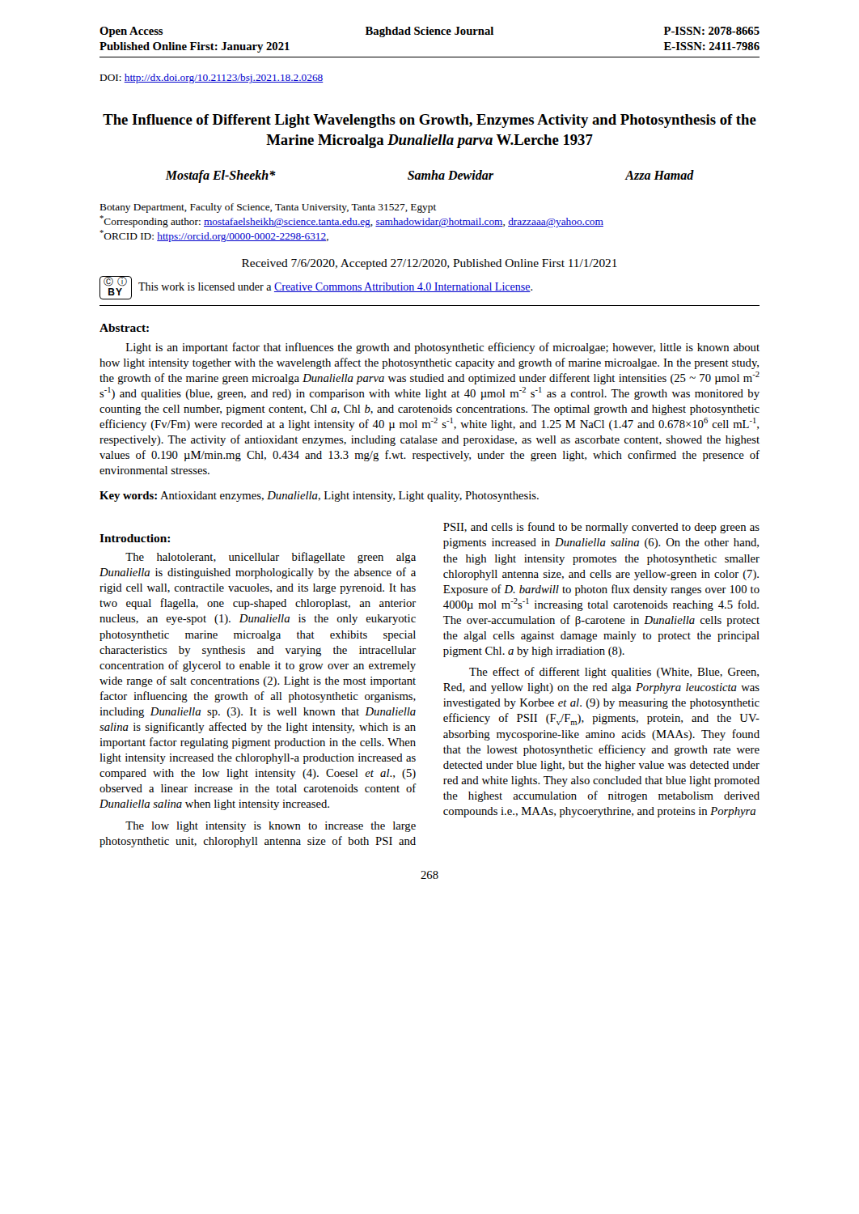Open Access
Published Online First: January 2021
Baghdad Science Journal
P-ISSN: 2078-8665
E-ISSN: 2411-7986
DOI: http://dx.doi.org/10.21123/bsj.2021.18.2.0268
The Influence of Different Light Wavelengths on Growth, Enzymes Activity and Photosynthesis of the Marine Microalga Dunaliella parva W.Lerche 1937
Mostafa El-Sheekh* Samha Dewidar Azza Hamad
Botany Department, Faculty of Science, Tanta University, Tanta 31527, Egypt
*Corresponding author: mostafaelsheikh@science.tanta.edu.eg, samhadowidar@hotmail.com, drazzaaa@yahoo.com
*ORCID ID: https://orcid.org/0000-0002-2298-6312,
Received 7/6/2020, Accepted 27/12/2020, Published Online First 11/1/2021
Ⓒ ⓘBY This work is licensed under a Creative Commons Attribution 4.0 International License.
Abstract:
Light is an important factor that influences the growth and photosynthetic efficiency of microalgae; however, little is known about how light intensity together with the wavelength affect the photosynthetic capacity and growth of marine microalgae. In the present study, the growth of the marine green microalga Dunaliella parva was studied and optimized under different light intensities (25 ~ 70 µmol m-2 s-1) and qualities (blue, green, and red) in comparison with white light at 40 µmol m-2 s-1 as a control. The growth was monitored by counting the cell number, pigment content, Chl a, Chl b, and carotenoids concentrations. The optimal growth and highest photosynthetic efficiency (Fv/Fm) were recorded at a light intensity of 40 µ mol m-2 s-1, white light, and 1.25 M NaCl (1.47 and 0.678×106 cell mL-1, respectively). The activity of antioxidant enzymes, including catalase and peroxidase, as well as ascorbate content, showed the highest values of 0.190 µM/min.mg Chl, 0.434 and 13.3 mg/g f.wt. respectively, under the green light, which confirmed the presence of environmental stresses.
Key words: Antioxidant enzymes, Dunaliella, Light intensity, Light quality, Photosynthesis.
Introduction:
The halotolerant, unicellular biflagellate green alga Dunaliella is distinguished morphologically by the absence of a rigid cell wall, contractile vacuoles, and its large pyrenoid. It has two equal flagella, one cup-shaped chloroplast, an anterior nucleus, an eye-spot (1). Dunaliella is the only eukaryotic photosynthetic marine microalga that exhibits special characteristics by synthesis and varying the intracellular concentration of glycerol to enable it to grow over an extremely wide range of salt concentrations (2). Light is the most important factor influencing the growth of all photosynthetic organisms, including Dunaliella sp. (3). It is well known that Dunaliella salina is significantly affected by the light intensity, which is an important factor regulating pigment production in the cells. When light intensity increased the chlorophyll-a production increased as compared with the low light intensity (4). Coesel et al., (5) observed a linear increase in the total carotenoids content of Dunaliella salina when light intensity increased.
The low light intensity is known to increase the large photosynthetic unit, chlorophyll antenna size of both PSI and PSII, and cells is found to be normally converted to deep green as pigments increased in Dunaliella salina (6). On the other hand, the high light intensity promotes the photosynthetic smaller chlorophyll antenna size, and cells are yellow-green in color (7). Exposure of D. bardwill to photon flux density ranges over 100 to 4000µ mol m-2s-1 increasing total carotenoids reaching 4.5 fold. The over-accumulation of β-carotene in Dunaliella cells protect the algal cells against damage mainly to protect the principal pigment Chl. a by high irradiation (8).
The effect of different light qualities (White, Blue, Green, Red, and yellow light) on the red alga Porphyra leucosticta was investigated by Korbee et al. (9) by measuring the photosynthetic efficiency of PSII (Fv/Fm), pigments, protein, and the UV-absorbing mycosporine-like amino acids (MAAs). They found that the lowest photosynthetic efficiency and growth rate were detected under blue light, but the higher value was detected under red and white lights. They also concluded that blue light promoted the highest accumulation of nitrogen metabolism derived compounds i.e., MAAs, phycoerythrine, and proteins in Porphyra
268